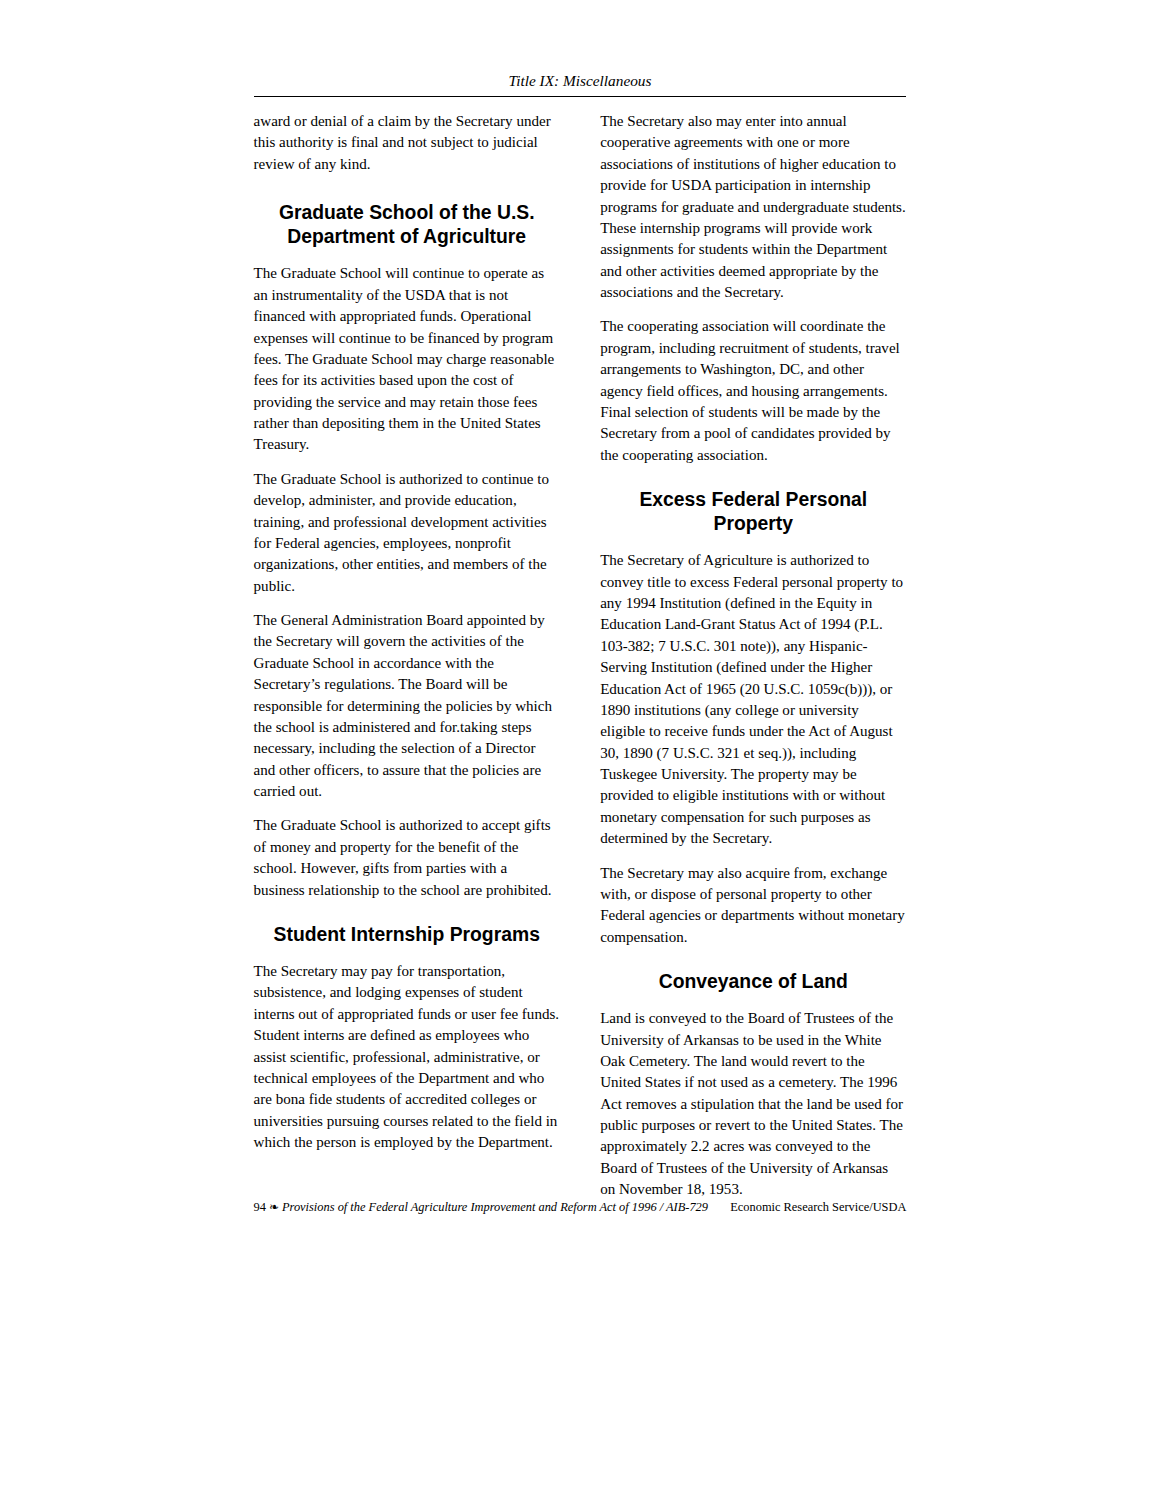Title IX: Miscellaneous
award or denial of a claim by the Secretary under this authority is final and not subject to judicial review of any kind.
Graduate School of the U.S. Department of Agriculture
The Graduate School will continue to operate as an instrumentality of the USDA that is not financed with appropriated funds. Operational expenses will continue to be financed by program fees. The Graduate School may charge reasonable fees for its activities based upon the cost of providing the service and may retain those fees rather than depositing them in the United States Treasury.
The Graduate School is authorized to continue to develop, administer, and provide education, training, and professional development activities for Federal agencies, employees, nonprofit organizations, other entities, and members of the public.
The General Administration Board appointed by the Secretary will govern the activities of the Graduate School in accordance with the Secretary’s regulations. The Board will be responsible for determining the policies by which the school is administered and for.taking steps necessary, including the selection of a Director and other officers, to assure that the policies are carried out.
The Graduate School is authorized to accept gifts of money and property for the benefit of the school. However, gifts from parties with a business relationship to the school are prohibited.
Student Internship Programs
The Secretary may pay for transportation, subsistence, and lodging expenses of student interns out of appropriated funds or user fee funds. Student interns are defined as employees who assist scientific, professional, administrative, or technical employees of the Department and who are bona fide students of accredited colleges or universities pursuing courses related to the field in which the person is employed by the Department.
The Secretary also may enter into annual cooperative agreements with one or more associations of institutions of higher education to provide for USDA participation in internship programs for graduate and undergraduate students. These internship programs will provide work assignments for students within the Department and other activities deemed appropriate by the associations and the Secretary.
The cooperating association will coordinate the program, including recruitment of students, travel arrangements to Washington, DC, and other agency field offices, and housing arrangements. Final selection of students will be made by the Secretary from a pool of candidates provided by the cooperating association.
Excess Federal Personal Property
The Secretary of Agriculture is authorized to convey title to excess Federal personal property to any 1994 Institution (defined in the Equity in Education Land-Grant Status Act of 1994 (P.L. 103-382; 7 U.S.C. 301 note)), any Hispanic-Serving Institution (defined under the Higher Education Act of 1965 (20 U.S.C. 1059c(b))), or 1890 institutions (any college or university eligible to receive funds under the Act of August 30, 1890 (7 U.S.C. 321 et seq.)), including Tuskegee University. The property may be provided to eligible institutions with or without monetary compensation for such purposes as determined by the Secretary.
The Secretary may also acquire from, exchange with, or dispose of personal property to other Federal agencies or departments without monetary compensation.
Conveyance of Land
Land is conveyed to the Board of Trustees of the University of Arkansas to be used in the White Oak Cemetery. The land would revert to the United States if not used as a cemetery. The 1996 Act removes a stipulation that the land be used for public purposes or revert to the United States. The approximately 2.2 acres was conveyed to the Board of Trustees of the University of Arkansas on November 18, 1953.
94❧Provisions of the Federal Agriculture Improvement and Reform Act of 1996 / AIB-729
Economic Research Service/USDA